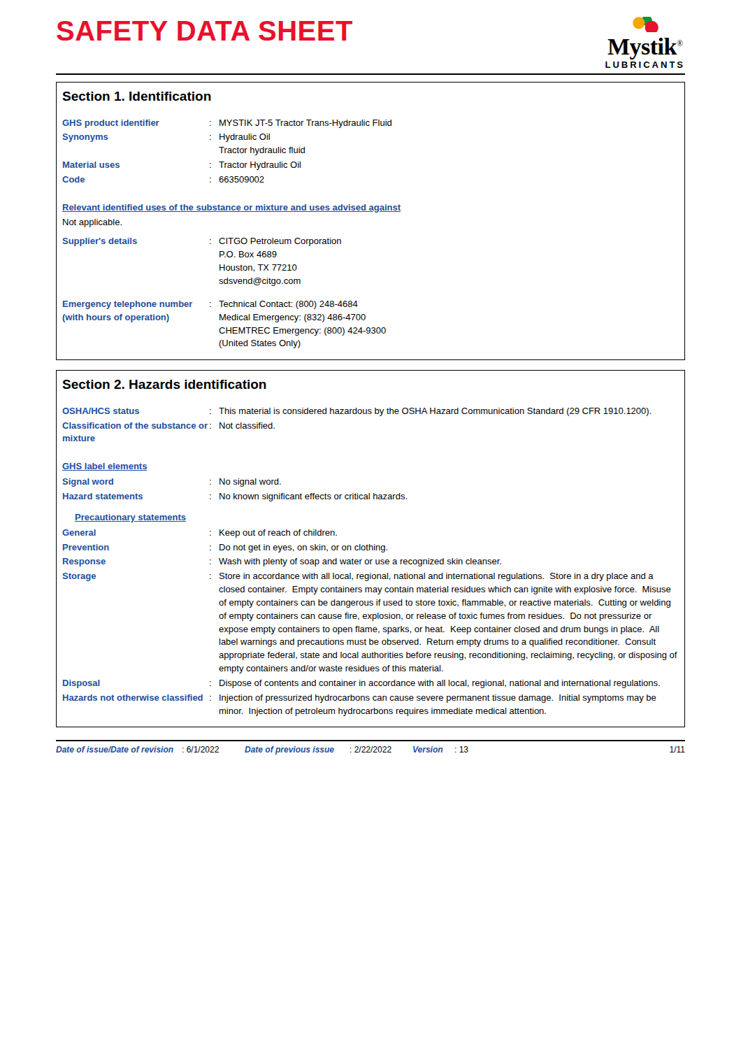SAFETY DATA SHEET
Mystik®
LUBRICANTS
Section 1. Identification
| GHS product identifier | : | MYSTIK JT-5 Tractor Trans-Hydraulic Fluid |
| Synonyms | : | Hydraulic Oil Tractor hydraulic fluid |
| Material uses | : | Tractor Hydraulic Oil |
| Code | : | 663509002 |
Relevant identified uses of the substance or mixture and uses advised against
Not applicable.
| Supplier's details | : | CITGO Petroleum Corporation P.O. Box 4689 Houston, TX 77210 sdsvend@citgo.com |
| Emergency telephone number (with hours of operation) | : | Technical Contact: (800) 248-4684 Medical Emergency: (832) 486-4700 CHEMTREC Emergency: (800) 424-9300 (United States Only) |
Section 2. Hazards identification
| OSHA/HCS status | : | This material is considered hazardous by the OSHA Hazard Communication Standard (29 CFR 1910.1200). |
| Classification of the substance or mixture | : | Not classified. |
GHS label elements
| Signal word | : | No signal word. |
| Hazard statements | : | No known significant effects or critical hazards. |
Precautionary statements
| General | : | Keep out of reach of children. |
| Prevention | : | Do not get in eyes, on skin, or on clothing. |
| Response | : | Wash with plenty of soap and water or use a recognized skin cleanser. |
| Storage | : | Store in accordance with all local, regional, national and international regulations. Store in a dry place and a closed container. Empty containers may contain material residues which can ignite with explosive force. Misuse of empty containers can be dangerous if used to store toxic, flammable, or reactive materials. Cutting or welding of empty containers can cause fire, explosion, or release of toxic fumes from residues. Do not pressurize or expose empty containers to open flame, sparks, or heat. Keep container closed and drum bungs in place. All label warnings and precautions must be observed. Return empty drums to a qualified reconditioner. Consult appropriate federal, state and local authorities before reusing, reconditioning, reclaiming, recycling, or disposing of empty containers and/or waste residues of this material. |
| Disposal | : | Dispose of contents and container in accordance with all local, regional, national and international regulations. |
| Hazards not otherwise classified | : | Injection of pressurized hydrocarbons can cause severe permanent tissue damage. Initial symptoms may be minor. Injection of petroleum hydrocarbons requires immediate medical attention. |
| Date of issue/Date of revision | : 6/1/2022 | Date of previous issue | : 2/22/2022 | Version | : 13 | 1/11 |